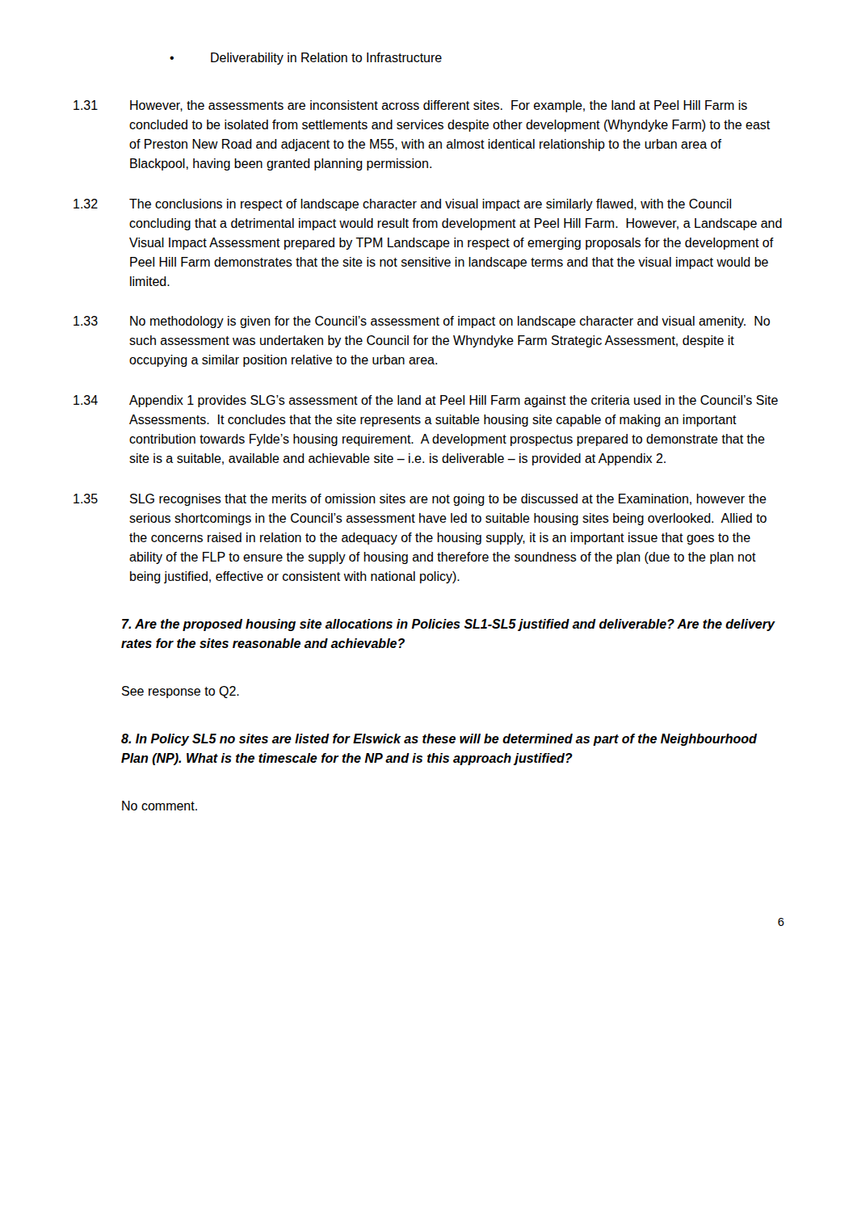•Deliverability in Relation to Infrastructure
1.31
However, the assessments are inconsistent across different sites. For example, the land at Peel Hill Farm is concluded to be isolated from settlements and services despite other development (Whyndyke Farm) to the east of Preston New Road and adjacent to the M55, with an almost identical relationship to the urban area of Blackpool, having been granted planning permission.
1.32
The conclusions in respect of landscape character and visual impact are similarly flawed, with the Council concluding that a detrimental impact would result from development at Peel Hill Farm. However, a Landscape and Visual Impact Assessment prepared by TPM Landscape in respect of emerging proposals for the development of Peel Hill Farm demonstrates that the site is not sensitive in landscape terms and that the visual impact would be limited.
1.33
No methodology is given for the Council’s assessment of impact on landscape character and visual amenity. No such assessment was undertaken by the Council for the Whyndyke Farm Strategic Assessment, despite it occupying a similar position relative to the urban area.
1.34
Appendix 1 provides SLG’s assessment of the land at Peel Hill Farm against the criteria used in the Council’s Site Assessments. It concludes that the site represents a suitable housing site capable of making an important contribution towards Fylde’s housing requirement. A development prospectus prepared to demonstrate that the site is a suitable, available and achievable site – i.e. is deliverable – is provided at Appendix 2.
1.35
SLG recognises that the merits of omission sites are not going to be discussed at the Examination, however the serious shortcomings in the Council’s assessment have led to suitable housing sites being overlooked. Allied to the concerns raised in relation to the adequacy of the housing supply, it is an important issue that goes to the ability of the FLP to ensure the supply of housing and therefore the soundness of the plan (due to the plan not being justified, effective or consistent with national policy).
7. Are the proposed housing site allocations in Policies SL1-SL5 justified and deliverable? Are the delivery rates for the sites reasonable and achievable?
See response to Q2.
8. In Policy SL5 no sites are listed for Elswick as these will be determined as part of the Neighbourhood Plan (NP). What is the timescale for the NP and is this approach justified?
No comment.
6